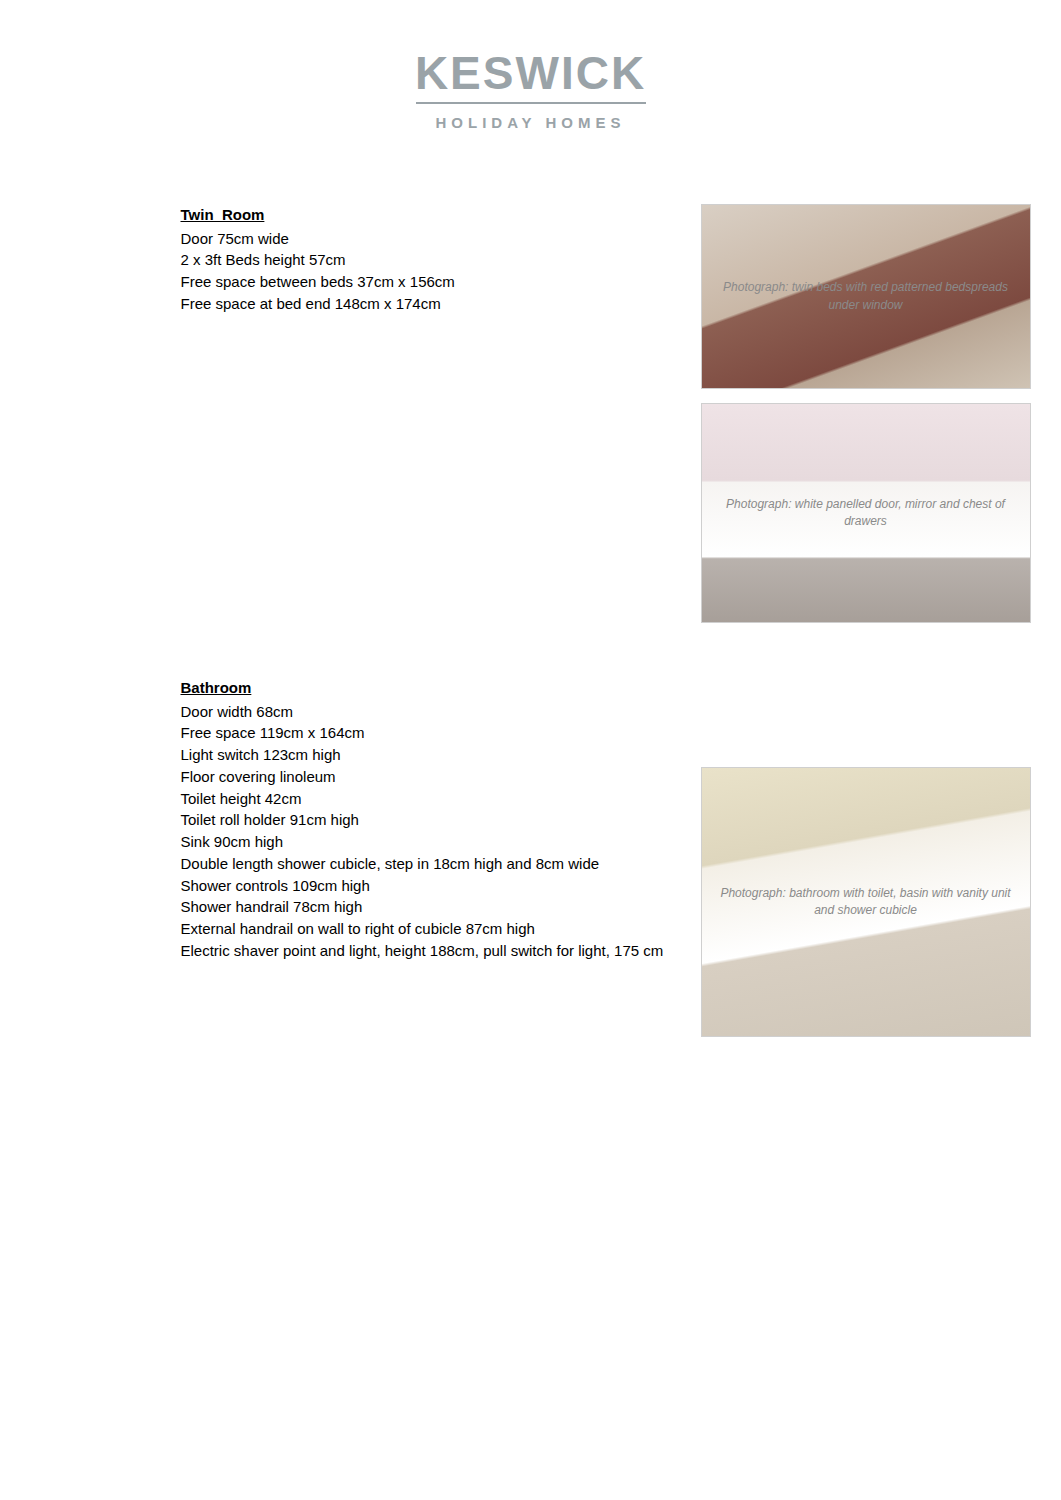KESWICK
HOLIDAY HOMES
Twin Room
Door 75cm wide
2 x 3ft Beds height 57cm
Free space between beds 37cm x 156cm
Free space at bed end 148cm x 174cm
Photograph: twin beds with red patterned bedspreads under window
Photograph: white panelled door, mirror and chest of drawers
Bathroom
Door width 68cm
Free space 119cm x 164cm
Light switch 123cm high
Floor covering linoleum
Toilet height 42cm
Toilet roll holder 91cm high
Sink 90cm high
Double length shower cubicle, step in 18cm high and 8cm wide
Shower controls 109cm high
Shower handrail 78cm high
External handrail on wall to right of cubicle 87cm high
Electric shaver point and light, height 188cm, pull switch for light, 175 cm
Photograph: bathroom with toilet, basin with vanity unit and shower cubicle